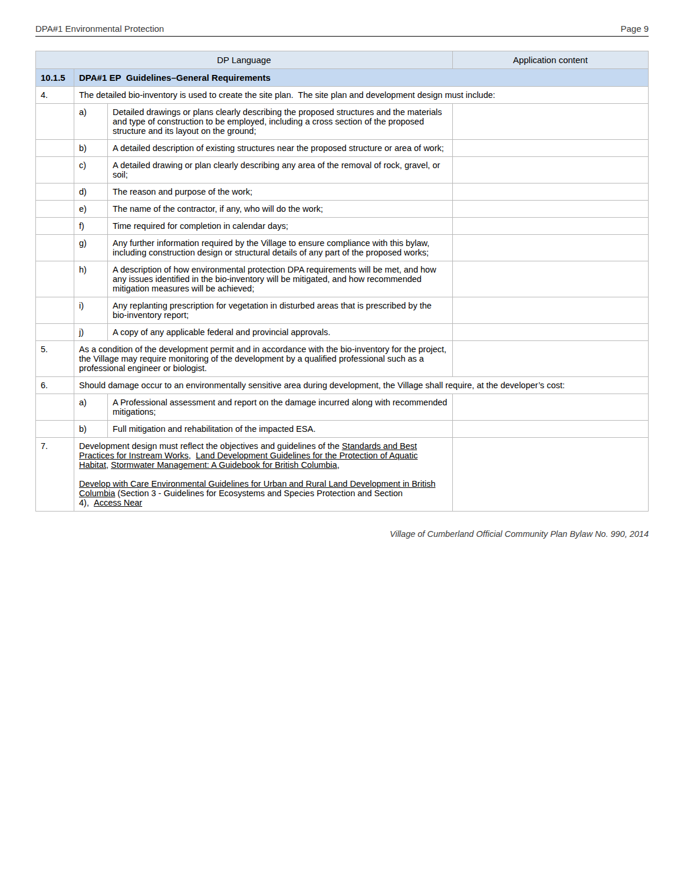DPA#1 Environmental Protection Page 9
| DP Language | Application content |
| --- | --- |
| 10.1.5 | DPA#1 EP Guidelines–General Requirements |
| 4. | The detailed bio-inventory is used to create the site plan. The site plan and development design must include: |
| | a) | Detailed drawings or plans clearly describing the proposed structures and the materials and type of construction to be employed, including a cross section of the proposed structure and its layout on the ground; | |
| | b) | A detailed description of existing structures near the proposed structure or area of work; | |
| | c) | A detailed drawing or plan clearly describing any area of the removal of rock, gravel, or soil; | |
| | d) | The reason and purpose of the work; | |
| | e) | The name of the contractor, if any, who will do the work; | |
| | f) | Time required for completion in calendar days; | |
| | g) | Any further information required by the Village to ensure compliance with this bylaw, including construction design or structural details of any part of the proposed works; | |
| | h) | A description of how environmental protection DPA requirements will be met, and how any issues identified in the bio-inventory will be mitigated, and how recommended mitigation measures will be achieved; | |
| | i) | Any replanting prescription for vegetation in disturbed areas that is prescribed by the bio-inventory report; | |
| | j) | A copy of any applicable federal and provincial approvals. | |
| 5. | As a condition of the development permit and in accordance with the bio-inventory for the project, the Village may require monitoring of the development by a qualified professional such as a professional engineer or biologist. | |
| 6. | Should damage occur to an environmentally sensitive area during development, the Village shall require, at the developer’s cost: |
| | a) | A Professional assessment and report on the damage incurred along with recommended mitigations; | |
| | b) | Full mitigation and rehabilitation of the impacted ESA. | |
| 7. | Development design must reflect the objectives and guidelines of the Standards and Best Practices for Instream Works , Land Development Guidelines for the Protection of Aquatic Habitat , Stormwater Management: A Guidebook for British Columbia , Develop with Care Environmental Guidelines for Urban and Rural Land Development in British Columbia (Section 3 - Guidelines for Ecosystems and Species Protection and Section 4), Access Near | |
Village of Cumberland Official Community Plan Bylaw No. 990, 2014